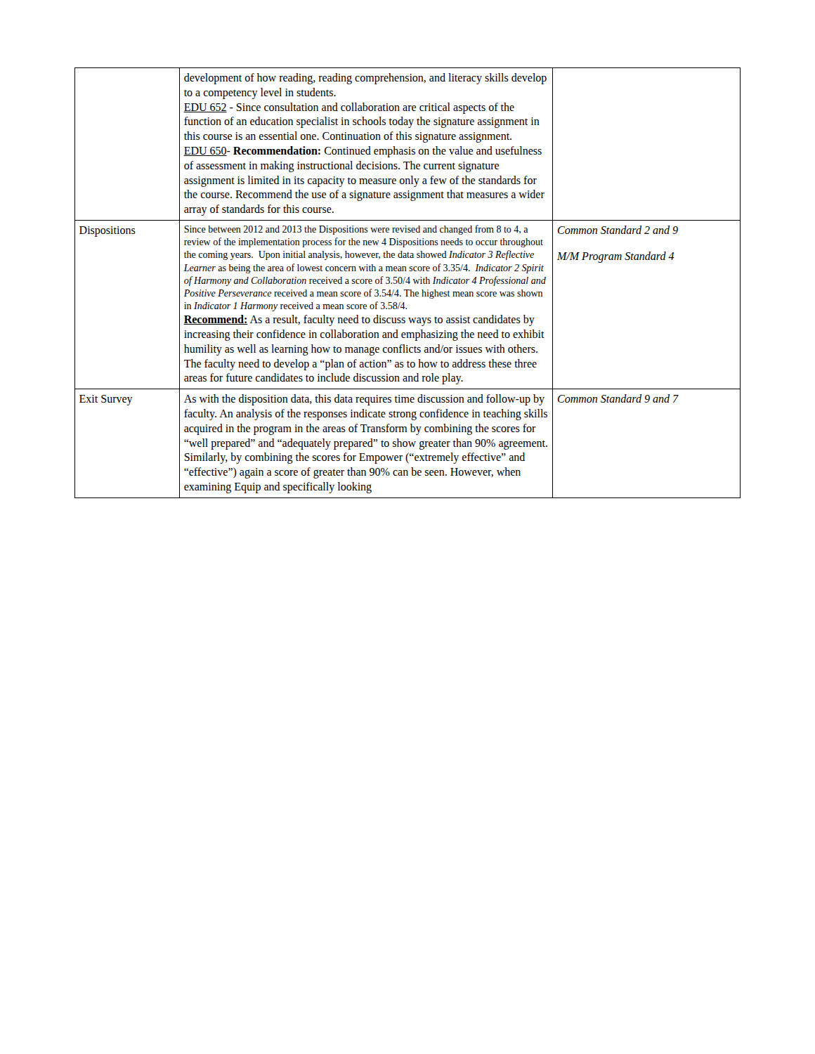| | development of how reading, reading comprehension, and literacy skills develop to a competency level in students. EDU 652 - Since consultation and collaboration are critical aspects of the function of an education specialist in schools today the signature assignment in this course is an essential one. Continuation of this signature assignment. EDU 650 - Recommendation: Continued emphasis on the value and usefulness of assessment in making instructional decisions. The current signature assignment is limited in its capacity to measure only a few of the standards for the course. Recommend the use of a signature assignment that measures a wider array of standards for this course. | |
| Dispositions | Since between 2012 and 2013 the Dispositions were revised and changed from 8 to 4, a review of the implementation process for the new 4 Dispositions needs to occur throughout the coming years. Upon initial analysis, however, the data showed Indicator 3 Reflective Learner as being the area of lowest concern with a mean score of 3.35/4. Indicator 2 Spirit of Harmony and Collaboration received a score of 3.50/4 with Indicator 4 Professional and Positive Perseverance received a mean score of 3.54/4. The highest mean score was shown in Indicator 1 Harmony received a mean score of 3.58/4. Recommend: As a result, faculty need to discuss ways to assist candidates by increasing their confidence in collaboration and emphasizing the need to exhibit humility as well as learning how to manage conflicts and/or issues with others. The faculty need to develop a “plan of action” as to how to address these three areas for future candidates to include discussion and role play. | Common Standard 2 and 9 M/M Program Standard 4 |
| Exit Survey | As with the disposition data, this data requires time discussion and follow-up by faculty. An analysis of the responses indicate strong confidence in teaching skills acquired in the program in the areas of Transform by combining the scores for “well prepared” and “adequately prepared” to show greater than 90% agreement. Similarly, by combining the scores for Empower (“extremely effective” and “effective”) again a score of greater than 90% can be seen. However, when examining Equip and specifically looking | Common Standard 9 and 7 |